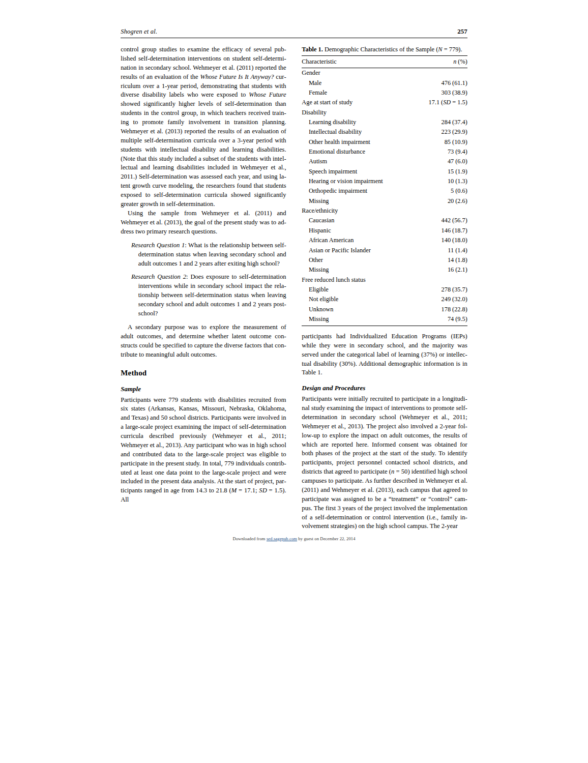Shogren et al.
257
control group studies to examine the efficacy of several published self-determination interventions on student self-determination in secondary school. Wehmeyer et al. (2011) reported the results of an evaluation of the Whose Future Is It Anyway? curriculum over a 1-year period, demonstrating that students with diverse disability labels who were exposed to Whose Future showed significantly higher levels of self-determination than students in the control group, in which teachers received training to promote family involvement in transition planning. Wehmeyer et al. (2013) reported the results of an evaluation of multiple self-determination curricula over a 3-year period with students with intellectual disability and learning disabilities. (Note that this study included a subset of the students with intellectual and learning disabilities included in Wehmeyer et al., 2011.) Self-determination was assessed each year, and using latent growth curve modeling, the researchers found that students exposed to self-determination curricula showed significantly greater growth in self-determination.
Using the sample from Wehmeyer et al. (2011) and Wehmeyer et al. (2013), the goal of the present study was to address two primary research questions.
Research Question 1: What is the relationship between self-determination status when leaving secondary school and adult outcomes 1 and 2 years after exiting high school?
Research Question 2: Does exposure to self-determination interventions while in secondary school impact the relationship between self-determination status when leaving secondary school and adult outcomes 1 and 2 years post-school?
A secondary purpose was to explore the measurement of adult outcomes, and determine whether latent outcome constructs could be specified to capture the diverse factors that contribute to meaningful adult outcomes.
Method
Sample
Participants were 779 students with disabilities recruited from six states (Arkansas, Kansas, Missouri, Nebraska, Oklahoma, and Texas) and 50 school districts. Participants were involved in a large-scale project examining the impact of self-determination curricula described previously (Wehmeyer et al., 2011; Wehmeyer et al., 2013). Any participant who was in high school and contributed data to the large-scale project was eligible to participate in the present study. In total, 779 individuals contributed at least one data point to the large-scale project and were included in the present data analysis. At the start of project, participants ranged in age from 14.3 to 21.8 (M = 17.1; SD = 1.5). All
Table 1. Demographic Characteristics of the Sample (N = 779).
| Characteristic | n (%) |
| --- | --- |
| Gender | |
| Male | 476 (61.1) |
| Female | 303 (38.9) |
| Age at start of study | 17.1 ( SD = 1.5) |
| Disability | |
| Learning disability | 284 (37.4) |
| Intellectual disability | 223 (29.9) |
| Other health impairment | 85 (10.9) |
| Emotional disturbance | 73 (9.4) |
| Autism | 47 (6.0) |
| Speech impairment | 15 (1.9) |
| Hearing or vision impairment | 10 (1.3) |
| Orthopedic impairment | 5 (0.6) |
| Missing | 20 (2.6) |
| Race/ethnicity | |
| Caucasian | 442 (56.7) |
| Hispanic | 146 (18.7) |
| African American | 140 (18.0) |
| Asian or Pacific Islander | 11 (1.4) |
| Other | 14 (1.8) |
| Missing | 16 (2.1) |
| Free reduced lunch status | |
| Eligible | 278 (35.7) |
| Not eligible | 249 (32.0) |
| Unknown | 178 (22.8) |
| Missing | 74 (9.5) |
participants had Individualized Education Programs (IEPs) while they were in secondary school, and the majority was served under the categorical label of learning (37%) or intellectual disability (30%). Additional demographic information is in Table 1.
Design and Procedures
Participants were initially recruited to participate in a longitudinal study examining the impact of interventions to promote self-determination in secondary school (Wehmeyer et al., 2011; Wehmeyer et al., 2013). The project also involved a 2-year follow-up to explore the impact on adult outcomes, the results of which are reported here. Informed consent was obtained for both phases of the project at the start of the study. To identify participants, project personnel contacted school districts, and districts that agreed to participate (n = 50) identified high school campuses to participate. As further described in Wehmeyer et al. (2011) and Wehmeyer et al. (2013), each campus that agreed to participate was assigned to be a “treatment” or “control” campus. The first 3 years of the project involved the implementation of a self-determination or control intervention (i.e., family involvement strategies) on the high school campus. The 2-year
Downloaded from sed.sagepub.com by guest on December 22, 2014